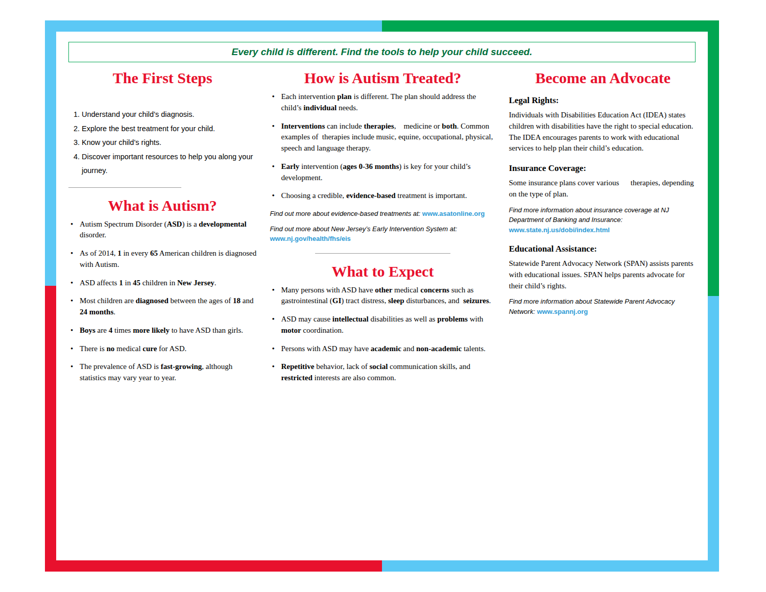Every child is different. Find the tools to help your child succeed.
The First Steps
Understand your child’s diagnosis.
Explore the best treatment for your child.
Know your child’s rights.
Discover important resources to help you along your journey.
What is Autism?
Autism Spectrum Disorder (ASD) is a developmental disorder.
As of 2014, 1 in every 65 American children is diagnosed with Autism.
ASD affects 1 in 45 children in New Jersey.
Most children are diagnosed between the ages of 18 and 24 months.
Boys are 4 times more likely to have ASD than girls.
There is no medical cure for ASD.
The prevalence of ASD is fast-growing, although statistics may vary year to year.
How is Autism Treated?
Each intervention plan is different. The plan should address the child’s individual needs.
Interventions can include therapies, medicine or both. Common examples of therapies include music, equine, occupational, physical, speech and language therapy.
Early intervention (ages 0-36 months) is key for your child’s development.
Choosing a credible, evidence-based treatment is important.
Find out more about evidence-based treatments at: www.asatonline.org
Find out more about New Jersey’s Early Intervention System at: www.nj.gov/health/fhs/eis
What to Expect
Many persons with ASD have other medical concerns such as gastrointestinal (GI) tract distress, sleep disturbances, and seizures.
ASD may cause intellectual disabilities as well as problems with motor coordination.
Persons with ASD may have academic and non-academic talents.
Repetitive behavior, lack of social communication skills, and restricted interests are also common.
Become an Advocate
Legal Rights:
Individuals with Disabilities Education Act (IDEA) states children with disabilities have the right to special education. The IDEA encourages parents to work with educational services to help plan their child’s education.
Insurance Coverage:
Some insurance plans cover various therapies, depending on the type of plan.
Find more information about insurance coverage at NJ Department of Banking and Insurance: www.state.nj.us/dobi/index.html
Educational Assistance:
Statewide Parent Advocacy Network (SPAN) assists parents with educational issues. SPAN helps parents advocate for their child’s rights.
Find more information about Statewide Parent Advocacy Network: www.spannj.org